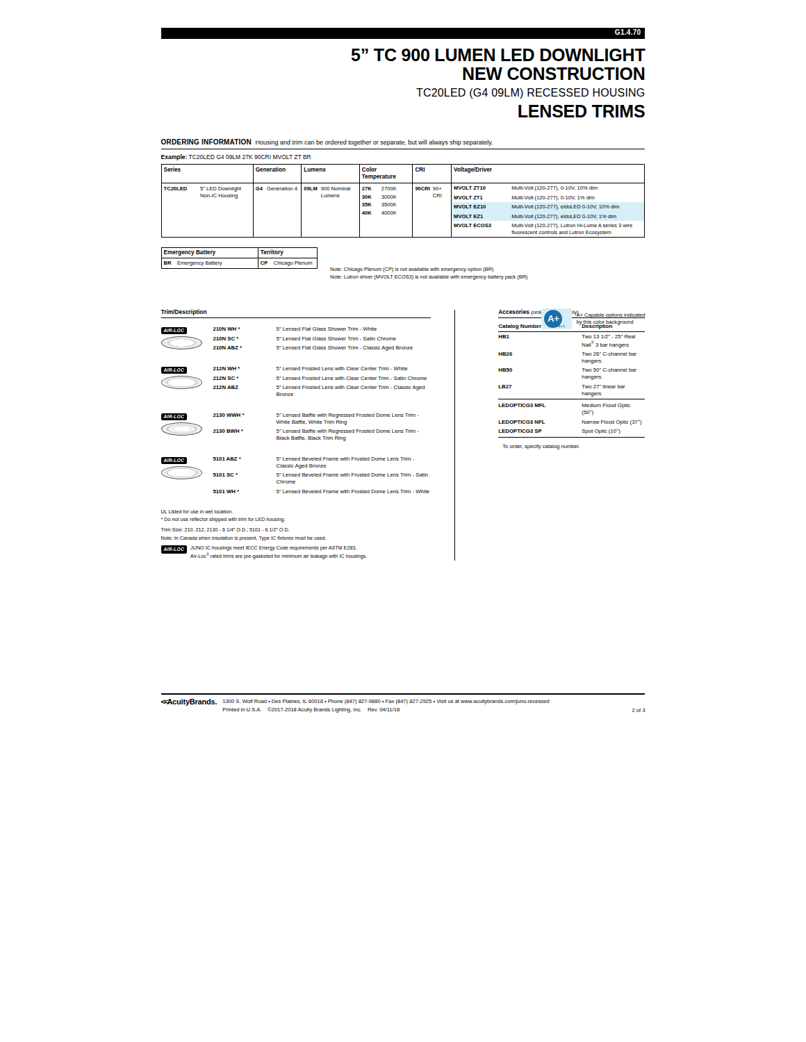G1.4.70
5” TC 900 LUMEN LED DOWNLIGHT
NEW CONSTRUCTION
TC20LED (G4 09LM) RECESSED HOUSING
LENSED TRIMS
ORDERING INFORMATION Housing and trim can be ordered together or separate, but will always ship separately.
Example: TC20LED G4 09LM 27K 90CRI MVOLT ZT BR
| Series | Generation | Lumens | Color Temperature | CRI | Voltage/Driver |
| --- | --- | --- | --- | --- | --- |
| / TC20LED / 5” LED Downlight Non-IC Housing / | / G4 / Generation 4 / | / 09LM / 900 Nominal Lumens / | / 27K / 2700K / / 30K / 3000K / / 35K / 3500K / / 40K / 4000K / | / 90CRI / 90+ CRI / | / MVOLT ZT10 / Multi-Volt (120-277), 0-10V, 10% dim / / MVOLT ZT1 / Multi-Volt (120-277), 0-10V, 1% dim / / MVOLT EZ10 / Multi-Volt (120-277), eldoLED 0-10V, 10% dim / / MVOLT EZ1 / Multi-Volt (120-277), eldoLED 0-10V, 1% dim / / MVOLT ECOS3 / Multi-Volt (120-277), Lutron Hi-Lume A series 3 wire fluorescent controls and Lutron Ecosystem / |
| Emergency Battery | Territory |
| --- | --- |
| BR Emergency Battery | CP Chicago Plenum |
Note: Chicago Plenum (CP) is not available with emergency option (BR)
Note: Lutron driver (MVOLT ECOS3) is not available with emergency battery pack (BR)
A+
CAPABLE
A+ Capable options indicated
by this color background
Trim/Description
AIR-LOC
| 210N WH * | 5” Lensed Flat Glass Shower Trim - White |
| 210N SC * | 5” Lensed Flat Glass Shower Trim - Satin Chrome |
| 210N ABZ * | 5” Lensed Flat Glass Shower Trim - Classic Aged Bronze |
AIR-LOC
| 212N WH * | 5” Lensed Frosted Lens with Clear Center Trim - White |
| 212N SC * | 5” Lensed Frosted Lens with Clear Center Trim - Satin Chrome |
| 212N ABZ | 5” Lensed Frosted Lens with Clear Center Trim - Classic Aged Bronze |
AIR-LOC
| 2130 WWH * | 5” Lensed Baffle with Regressed Frosted Dome Lens Trim - White Baffle, White Trim Ring |
| 2130 BWH * | 5” Lensed Baffle with Regressed Frosted Dome Lens Trim - Black Baffle, Black Trim Ring |
AIR-LOC
| 5101 ABZ * | 5” Lensed Beveled Frame with Frosted Dome Lens Trim - Classic Aged Bronze |
| 5101 SC * | 5” Lensed Beveled Frame with Frosted Dome Lens Trim - Satin Chrome |
| 5101 WH * | 5” Lensed Beveled Frame with Frosted Dome Lens Trim - White |
UL Listed for use in wet location.
* Do not use reflector shipped with trim for LED housing.
Trim Size: 210, 212, 2130 - 6 1/4” O.D.; 5101 - 6 1/2” O.D.
Note: In Canada when insulation is present, Type IC fixtures must be used.
AIR-LOC
JUNO IC housings meet IECC Energy Code requirements per ASTM E283.
Air-Loc® rated trims are pre-gasketed for minimum air leakage with IC housings.
Accesories (ordered separately)
| Catalog Number | Description |
| --- | --- |
| HB1 | Two 13 1/2” - 25” Real Nail ® 3 bar hangers |
| HB26 | Two 26” C-channel bar hangers |
| HB50 | Two 50” C-channel bar hangers |
| LB27 | Two 27” linear bar hangers |
| LEDOPTICG3 MFL | Medium Flood Optic (50°) |
| LEDOPTICG3 NFL | Narrow Flood Optic (37°) |
| LEDOPTICG3 SP | Spot Optic (10°) |
To order, specify catalog number.
<<AcuityBrands.
1300 S. Wolf Road • Des Plaines, IL 60018 • Phone (847) 827-9880 • Fax (847) 827-2925 • Visit us at www.acuitybrands.com/juno-recessed
Printed in U.S.A. ©2017-2018 Acuity Brands Lighting, Inc. Rev. 04/11/18
2 of 3